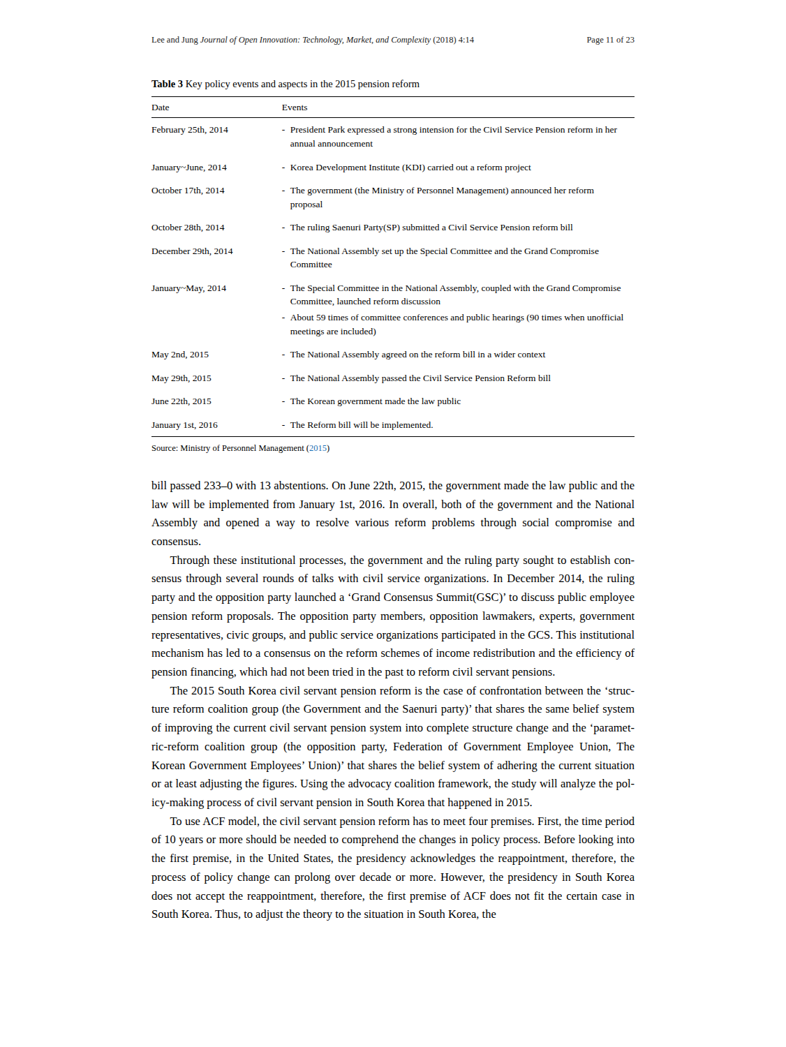Lee and Jung Journal of Open Innovation: Technology, Market, and Complexity (2018) 4:14
Page 11 of 23
Table 3 Key policy events and aspects in the 2015 pension reform
| Date | Events |
| --- | --- |
| February 25th, 2014 | President Park expressed a strong intension for the Civil Service Pension reform in her annual announcement |
| January~June, 2014 | Korea Development Institute (KDI) carried out a reform project |
| October 17th, 2014 | The government (the Ministry of Personnel Management) announced her reform proposal |
| October 28th, 2014 | The ruling Saenuri Party(SP) submitted a Civil Service Pension reform bill |
| December 29th, 2014 | The National Assembly set up the Special Committee and the Grand Compromise Committee |
| January~May, 2014 | The Special Committee in the National Assembly, coupled with the Grand Compromise Committee, launched reform discussion About 59 times of committee conferences and public hearings (90 times when unofficial meetings are included) |
| May 2nd, 2015 | The National Assembly agreed on the reform bill in a wider context |
| May 29th, 2015 | The National Assembly passed the Civil Service Pension Reform bill |
| June 22th, 2015 | The Korean government made the law public |
| January 1st, 2016 | The Reform bill will be implemented. |
Source: Ministry of Personnel Management (2015)
bill passed 233–0 with 13 abstentions. On June 22th, 2015, the government made the law public and the law will be implemented from January 1st, 2016. In overall, both of the government and the National Assembly and opened a way to resolve various reform problems through social compromise and consensus.
Through these institutional processes, the government and the ruling party sought to establish consensus through several rounds of talks with civil service organizations. In December 2014, the ruling party and the opposition party launched a ‘Grand Consensus Summit(GSC)’ to discuss public employee pension reform proposals. The opposition party members, opposition lawmakers, experts, government representatives, civic groups, and public service organizations participated in the GCS. This institutional mechanism has led to a consensus on the reform schemes of income redistribution and the efficiency of pension financing, which had not been tried in the past to reform civil servant pensions.
The 2015 South Korea civil servant pension reform is the case of confrontation between the ‘structure reform coalition group (the Government and the Saenuri party)’ that shares the same belief system of improving the current civil servant pension system into complete structure change and the ‘parametric-reform coalition group (the opposition party, Federation of Government Employee Union, The Korean Government Employees’ Union)’ that shares the belief system of adhering the current situation or at least adjusting the figures. Using the advocacy coalition framework, the study will analyze the policy-making process of civil servant pension in South Korea that happened in 2015.
To use ACF model, the civil servant pension reform has to meet four premises. First, the time period of 10 years or more should be needed to comprehend the changes in policy process. Before looking into the first premise, in the United States, the presidency acknowledges the reappointment, therefore, the process of policy change can prolong over decade or more. However, the presidency in South Korea does not accept the reappointment, therefore, the first premise of ACF does not fit the certain case in South Korea. Thus, to adjust the theory to the situation in South Korea, the